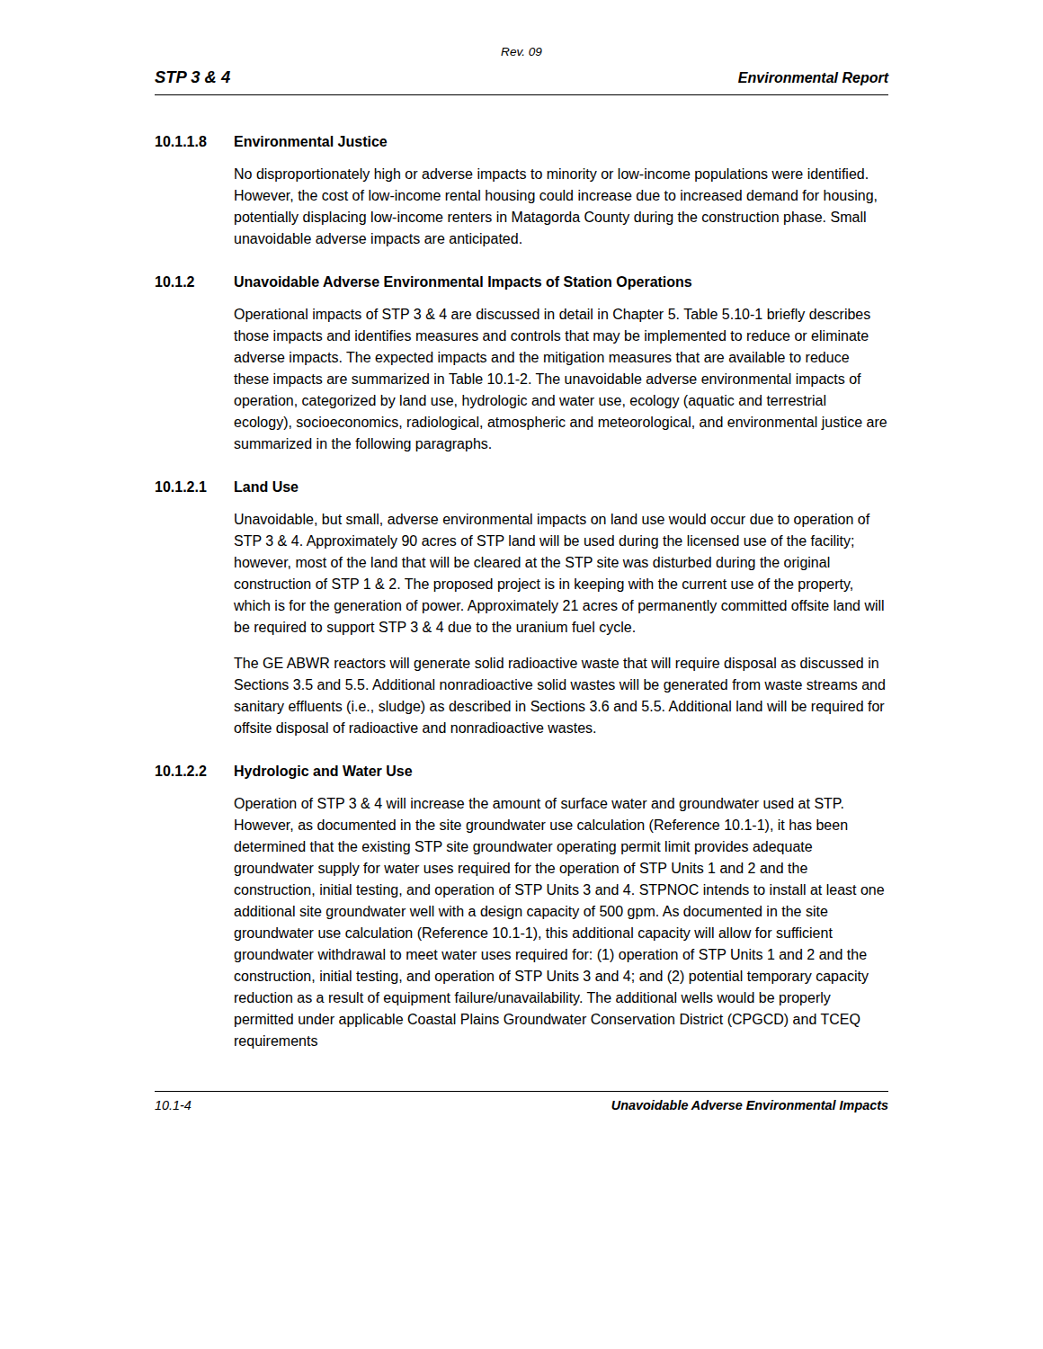Rev. 09
STP 3 & 4 Environmental Report
10.1.1.8 Environmental Justice
No disproportionately high or adverse impacts to minority or low-income populations were identified. However, the cost of low-income rental housing could increase due to increased demand for housing, potentially displacing low-income renters in Matagorda County during the construction phase. Small unavoidable adverse impacts are anticipated.
10.1.2 Unavoidable Adverse Environmental Impacts of Station Operations
Operational impacts of STP 3 & 4 are discussed in detail in Chapter 5. Table 5.10-1 briefly describes those impacts and identifies measures and controls that may be implemented to reduce or eliminate adverse impacts. The expected impacts and the mitigation measures that are available to reduce these impacts are summarized in Table 10.1-2. The unavoidable adverse environmental impacts of operation, categorized by land use, hydrologic and water use, ecology (aquatic and terrestrial ecology), socioeconomics, radiological, atmospheric and meteorological, and environmental justice are summarized in the following paragraphs.
10.1.2.1 Land Use
Unavoidable, but small, adverse environmental impacts on land use would occur due to operation of STP 3 & 4. Approximately 90 acres of STP land will be used during the licensed use of the facility; however, most of the land that will be cleared at the STP site was disturbed during the original construction of STP 1 & 2. The proposed project is in keeping with the current use of the property, which is for the generation of power. Approximately 21 acres of permanently committed offsite land will be required to support STP 3 & 4 due to the uranium fuel cycle.
The GE ABWR reactors will generate solid radioactive waste that will require disposal as discussed in Sections 3.5 and 5.5. Additional nonradioactive solid wastes will be generated from waste streams and sanitary effluents (i.e., sludge) as described in Sections 3.6 and 5.5. Additional land will be required for offsite disposal of radioactive and nonradioactive wastes.
10.1.2.2 Hydrologic and Water Use
Operation of STP 3 & 4 will increase the amount of surface water and groundwater used at STP. However, as documented in the site groundwater use calculation (Reference 10.1-1), it has been determined that the existing STP site groundwater operating permit limit provides adequate groundwater supply for water uses required for the operation of STP Units 1 and 2 and the construction, initial testing, and operation of STP Units 3 and 4. STPNOC intends to install at least one additional site groundwater well with a design capacity of 500 gpm. As documented in the site groundwater use calculation (Reference 10.1-1), this additional capacity will allow for sufficient groundwater withdrawal to meet water uses required for: (1) operation of STP Units 1 and 2 and the construction, initial testing, and operation of STP Units 3 and 4; and (2) potential temporary capacity reduction as a result of equipment failure/unavailability. The additional wells would be properly permitted under applicable Coastal Plains Groundwater Conservation District (CPGCD) and TCEQ requirements
10.1-4 Unavoidable Adverse Environmental Impacts